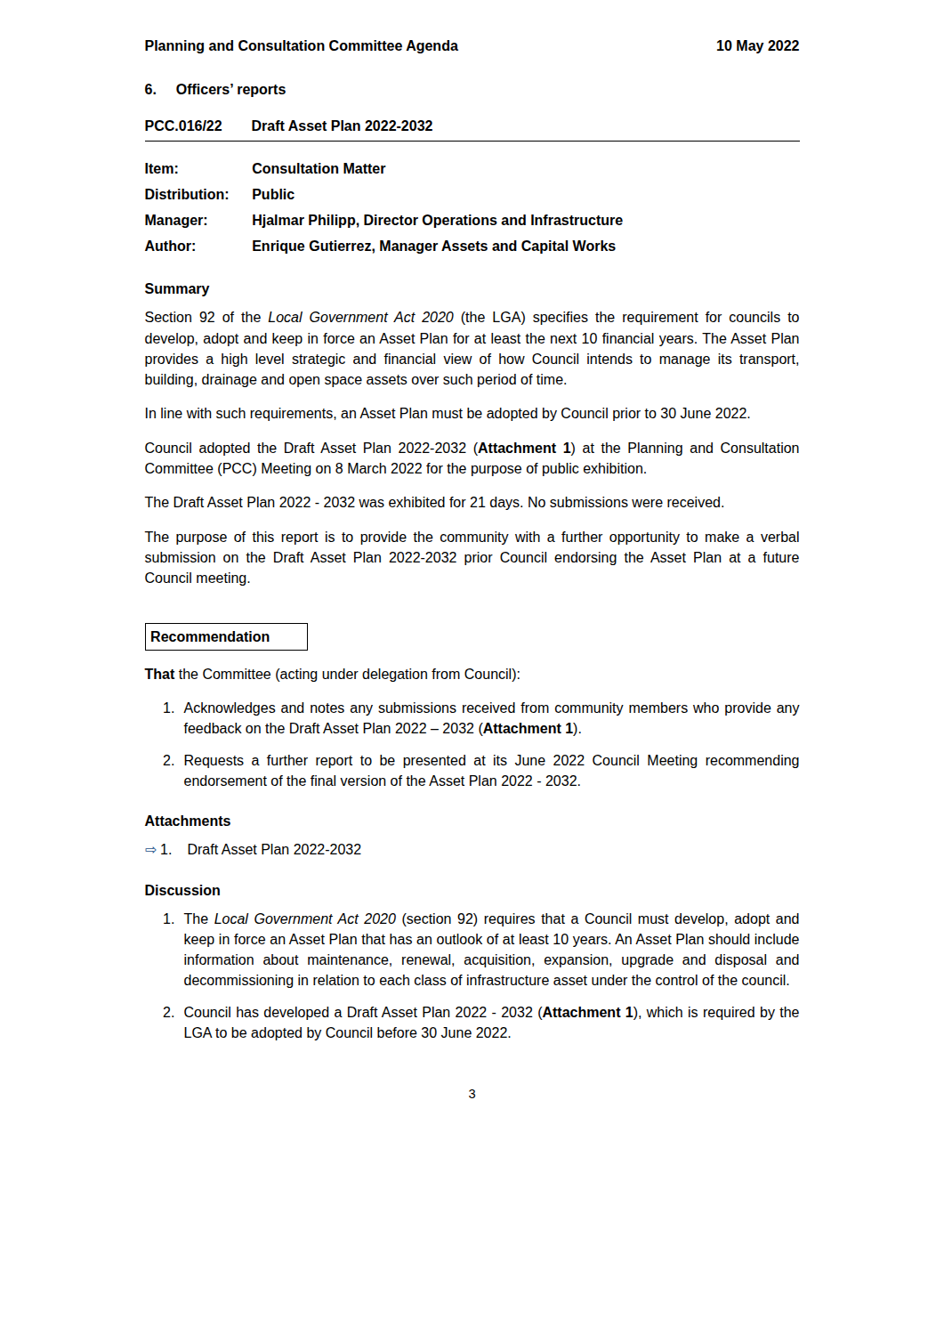Planning and Consultation Committee Agenda 10 May 2022
6. Officers’ reports
PCC.016/22 Draft Asset Plan 2022-2032
| Item: | Consultation Matter |
| Distribution: | Public |
| Manager: | Hjalmar Philipp, Director Operations and Infrastructure |
| Author: | Enrique Gutierrez, Manager Assets and Capital Works |
Summary
Section 92 of the Local Government Act 2020 (the LGA) specifies the requirement for councils to develop, adopt and keep in force an Asset Plan for at least the next 10 financial years. The Asset Plan provides a high level strategic and financial view of how Council intends to manage its transport, building, drainage and open space assets over such period of time.
In line with such requirements, an Asset Plan must be adopted by Council prior to 30 June 2022.
Council adopted the Draft Asset Plan 2022-2032 (Attachment 1) at the Planning and Consultation Committee (PCC) Meeting on 8 March 2022 for the purpose of public exhibition.
The Draft Asset Plan 2022 - 2032 was exhibited for 21 days. No submissions were received.
The purpose of this report is to provide the community with a further opportunity to make a verbal submission on the Draft Asset Plan 2022-2032 prior Council endorsing the Asset Plan at a future Council meeting.
Recommendation
That the Committee (acting under delegation from Council):
Acknowledges and notes any submissions received from community members who provide any feedback on the Draft Asset Plan 2022 – 2032 (Attachment 1).
Requests a further report to be presented at its June 2022 Council Meeting recommending endorsement of the final version of the Asset Plan 2022 - 2032.
Attachments
⇨1. Draft Asset Plan 2022-2032
Discussion
The Local Government Act 2020 (section 92) requires that a Council must develop, adopt and keep in force an Asset Plan that has an outlook of at least 10 years. An Asset Plan should include information about maintenance, renewal, acquisition, expansion, upgrade and disposal and decommissioning in relation to each class of infrastructure asset under the control of the council.
Council has developed a Draft Asset Plan 2022 - 2032 (Attachment 1), which is required by the LGA to be adopted by Council before 30 June 2022.
3